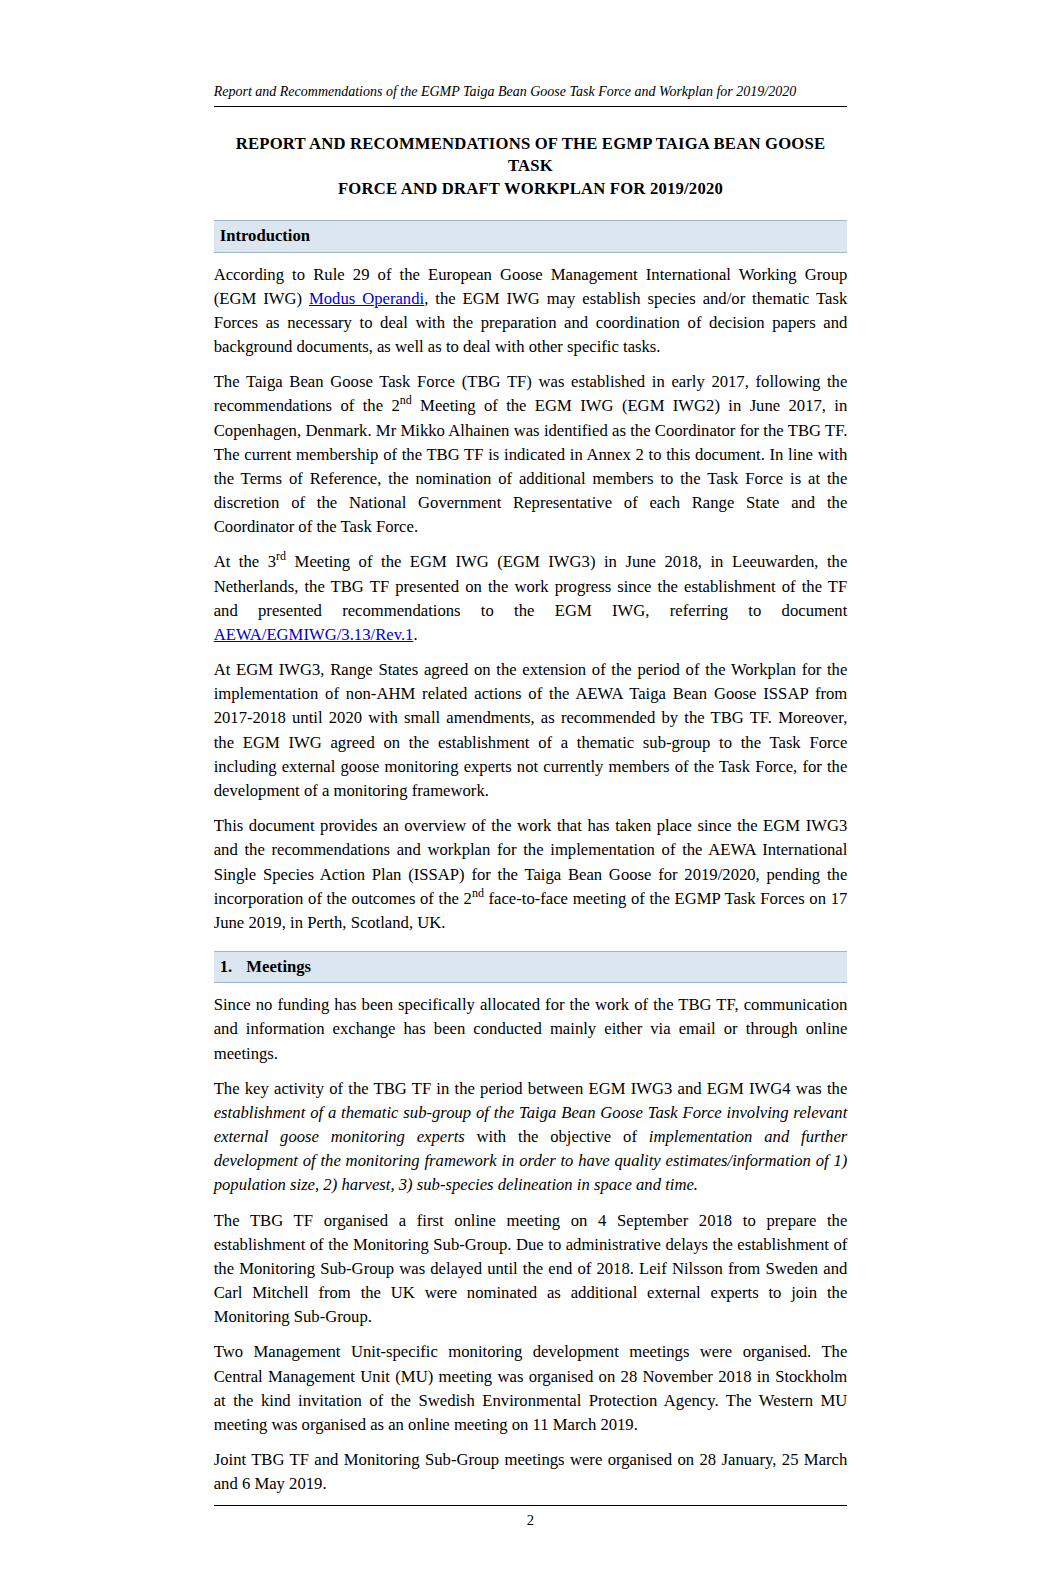Report and Recommendations of the EGMP Taiga Bean Goose Task Force and Workplan for 2019/2020
REPORT AND RECOMMENDATIONS OF THE EGMP TAIGA BEAN GOOSE TASK
FORCE AND DRAFT WORKPLAN FOR 2019/2020
Introduction
According to Rule 29 of the European Goose Management International Working Group (EGM IWG) Modus Operandi, the EGM IWG may establish species and/or thematic Task Forces as necessary to deal with the preparation and coordination of decision papers and background documents, as well as to deal with other specific tasks.
The Taiga Bean Goose Task Force (TBG TF) was established in early 2017, following the recommendations of the 2nd Meeting of the EGM IWG (EGM IWG2) in June 2017, in Copenhagen, Denmark. Mr Mikko Alhainen was identified as the Coordinator for the TBG TF. The current membership of the TBG TF is indicated in Annex 2 to this document. In line with the Terms of Reference, the nomination of additional members to the Task Force is at the discretion of the National Government Representative of each Range State and the Coordinator of the Task Force.
At the 3rd Meeting of the EGM IWG (EGM IWG3) in June 2018, in Leeuwarden, the Netherlands, the TBG TF presented on the work progress since the establishment of the TF and presented recommendations to the EGM IWG, referring to document AEWA/EGMIWG/3.13/Rev.1.
At EGM IWG3, Range States agreed on the extension of the period of the Workplan for the implementation of non-AHM related actions of the AEWA Taiga Bean Goose ISSAP from 2017-2018 until 2020 with small amendments, as recommended by the TBG TF. Moreover, the EGM IWG agreed on the establishment of a thematic sub-group to the Task Force including external goose monitoring experts not currently members of the Task Force, for the development of a monitoring framework.
This document provides an overview of the work that has taken place since the EGM IWG3 and the recommendations and workplan for the implementation of the AEWA International Single Species Action Plan (ISSAP) for the Taiga Bean Goose for 2019/2020, pending the incorporation of the outcomes of the 2nd face-to-face meeting of the EGMP Task Forces on 17 June 2019, in Perth, Scotland, UK.
1. Meetings
Since no funding has been specifically allocated for the work of the TBG TF, communication and information exchange has been conducted mainly either via email or through online meetings.
The key activity of the TBG TF in the period between EGM IWG3 and EGM IWG4 was the establishment of a thematic sub-group of the Taiga Bean Goose Task Force involving relevant external goose monitoring experts with the objective of implementation and further development of the monitoring framework in order to have quality estimates/information of 1) population size, 2) harvest, 3) sub-species delineation in space and time.
The TBG TF organised a first online meeting on 4 September 2018 to prepare the establishment of the Monitoring Sub-Group. Due to administrative delays the establishment of the Monitoring Sub-Group was delayed until the end of 2018. Leif Nilsson from Sweden and Carl Mitchell from the UK were nominated as additional external experts to join the Monitoring Sub-Group.
Two Management Unit-specific monitoring development meetings were organised. The Central Management Unit (MU) meeting was organised on 28 November 2018 in Stockholm at the kind invitation of the Swedish Environmental Protection Agency. The Western MU meeting was organised as an online meeting on 11 March 2019.
Joint TBG TF and Monitoring Sub-Group meetings were organised on 28 January, 25 March and 6 May 2019.
2